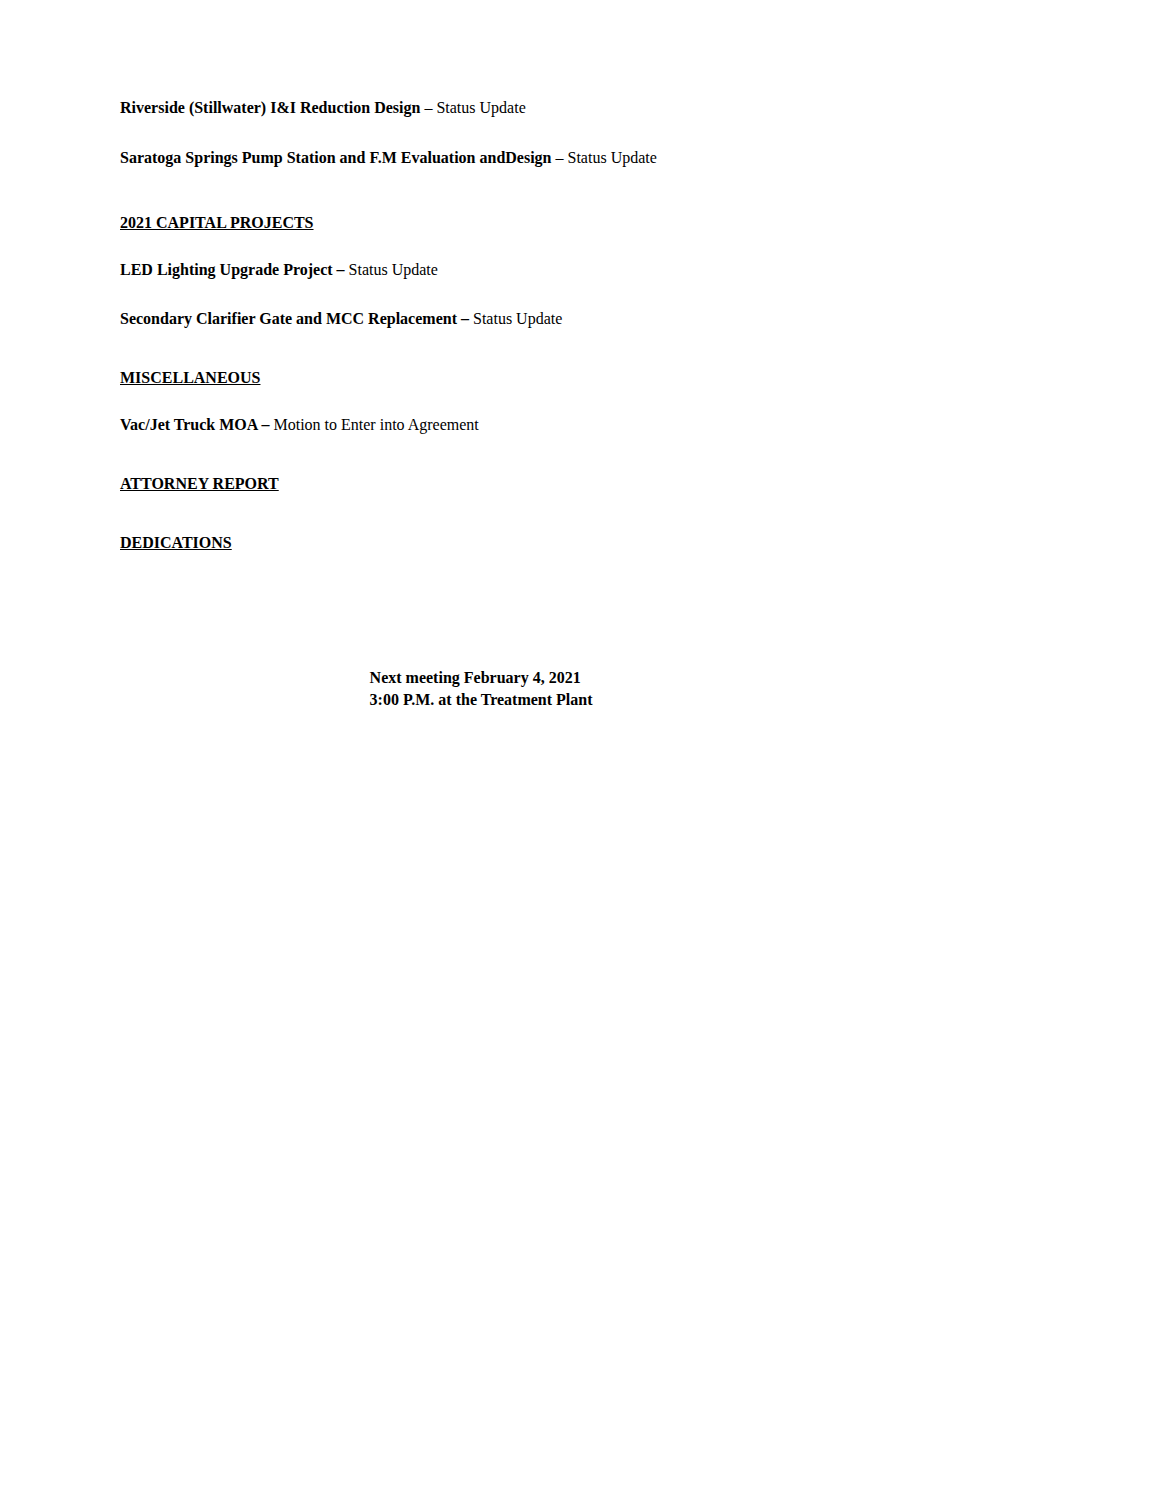Riverside (Stillwater) I&I Reduction Design – Status Update
Saratoga Springs Pump Station and F.M Evaluation andDesign – Status Update
2021 CAPITAL PROJECTS
LED Lighting Upgrade Project – Status Update
Secondary Clarifier Gate and MCC Replacement – Status Update
MISCELLANEOUS
Vac/Jet Truck MOA – Motion to Enter into Agreement
ATTORNEY REPORT
DEDICATIONS
Next meeting February 4, 2021
3:00 P.M. at the Treatment Plant